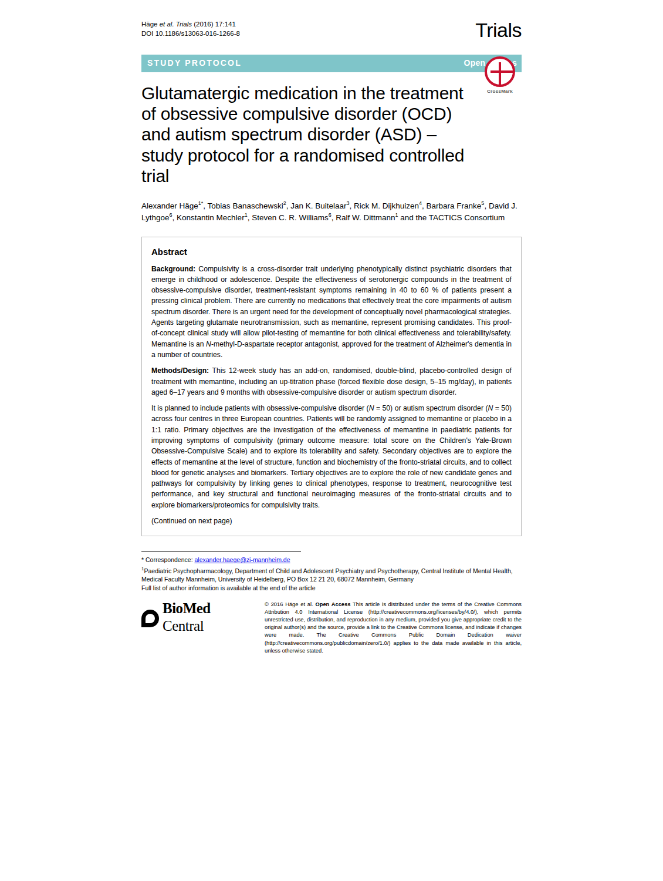Häge et al. Trials (2016) 17:141
DOI 10.1186/s13063-016-1266-8
Trials
Study Protocol
Open Access
CrossMark
Glutamatergic medication in the treatment of obsessive compulsive disorder (OCD) and autism spectrum disorder (ASD) – study protocol for a randomised controlled trial
Alexander Häge1*, Tobias Banaschewski2, Jan K. Buitelaar3, Rick M. Dijkhuizen4, Barbara Franke5, David J. Lythgoe6, Konstantin Mechler1, Steven C. R. Williams6, Ralf W. Dittmann1 and the TACTICS Consortium
Abstract
Background: Compulsivity is a cross-disorder trait underlying phenotypically distinct psychiatric disorders that emerge in childhood or adolescence. Despite the effectiveness of serotonergic compounds in the treatment of obsessive-compulsive disorder, treatment-resistant symptoms remaining in 40 to 60 % of patients present a pressing clinical problem. There are currently no medications that effectively treat the core impairments of autism spectrum disorder. There is an urgent need for the development of conceptually novel pharmacological strategies. Agents targeting glutamate neurotransmission, such as memantine, represent promising candidates. This proof-of-concept clinical study will allow pilot-testing of memantine for both clinical effectiveness and tolerability/safety. Memantine is an N-methyl-D-aspartate receptor antagonist, approved for the treatment of Alzheimer's dementia in a number of countries.
Methods/Design: This 12-week study has an add-on, randomised, double-blind, placebo-controlled design of treatment with memantine, including an up-titration phase (forced flexible dose design, 5–15 mg/day), in patients aged 6–17 years and 9 months with obsessive-compulsive disorder or autism spectrum disorder.
It is planned to include patients with obsessive-compulsive disorder (N = 50) or autism spectrum disorder (N = 50) across four centres in three European countries. Patients will be randomly assigned to memantine or placebo in a 1:1 ratio. Primary objectives are the investigation of the effectiveness of memantine in paediatric patients for improving symptoms of compulsivity (primary outcome measure: total score on the Children's Yale-Brown Obsessive-Compulsive Scale) and to explore its tolerability and safety. Secondary objectives are to explore the effects of memantine at the level of structure, function and biochemistry of the fronto-striatal circuits, and to collect blood for genetic analyses and biomarkers. Tertiary objectives are to explore the role of new candidate genes and pathways for compulsivity by linking genes to clinical phenotypes, response to treatment, neurocognitive test performance, and key structural and functional neuroimaging measures of the fronto-striatal circuits and to explore biomarkers/proteomics for compulsivity traits.
(Continued on next page)
* Correspondence: alexander.haege@zi-mannheim.de
1Paediatric Psychopharmacology, Department of Child and Adolescent Psychiatry and Psychotherapy, Central Institute of Mental Health, Medical Faculty Mannheim, University of Heidelberg, PO Box 12 21 20, 68072 Mannheim, Germany
Full list of author information is available at the end of the article
Bio Med
Central
© 2016 Häge et al. Open Access This article is distributed under the terms of the Creative Commons Attribution 4.0 International License (http://creativecommons.org/licenses/by/4.0/), which permits unrestricted use, distribution, and reproduction in any medium, provided you give appropriate credit to the original author(s) and the source, provide a link to the Creative Commons license, and indicate if changes were made. The Creative Commons Public Domain Dedication waiver (http://creativecommons.org/publicdomain/zero/1.0/) applies to the data made available in this article, unless otherwise stated.